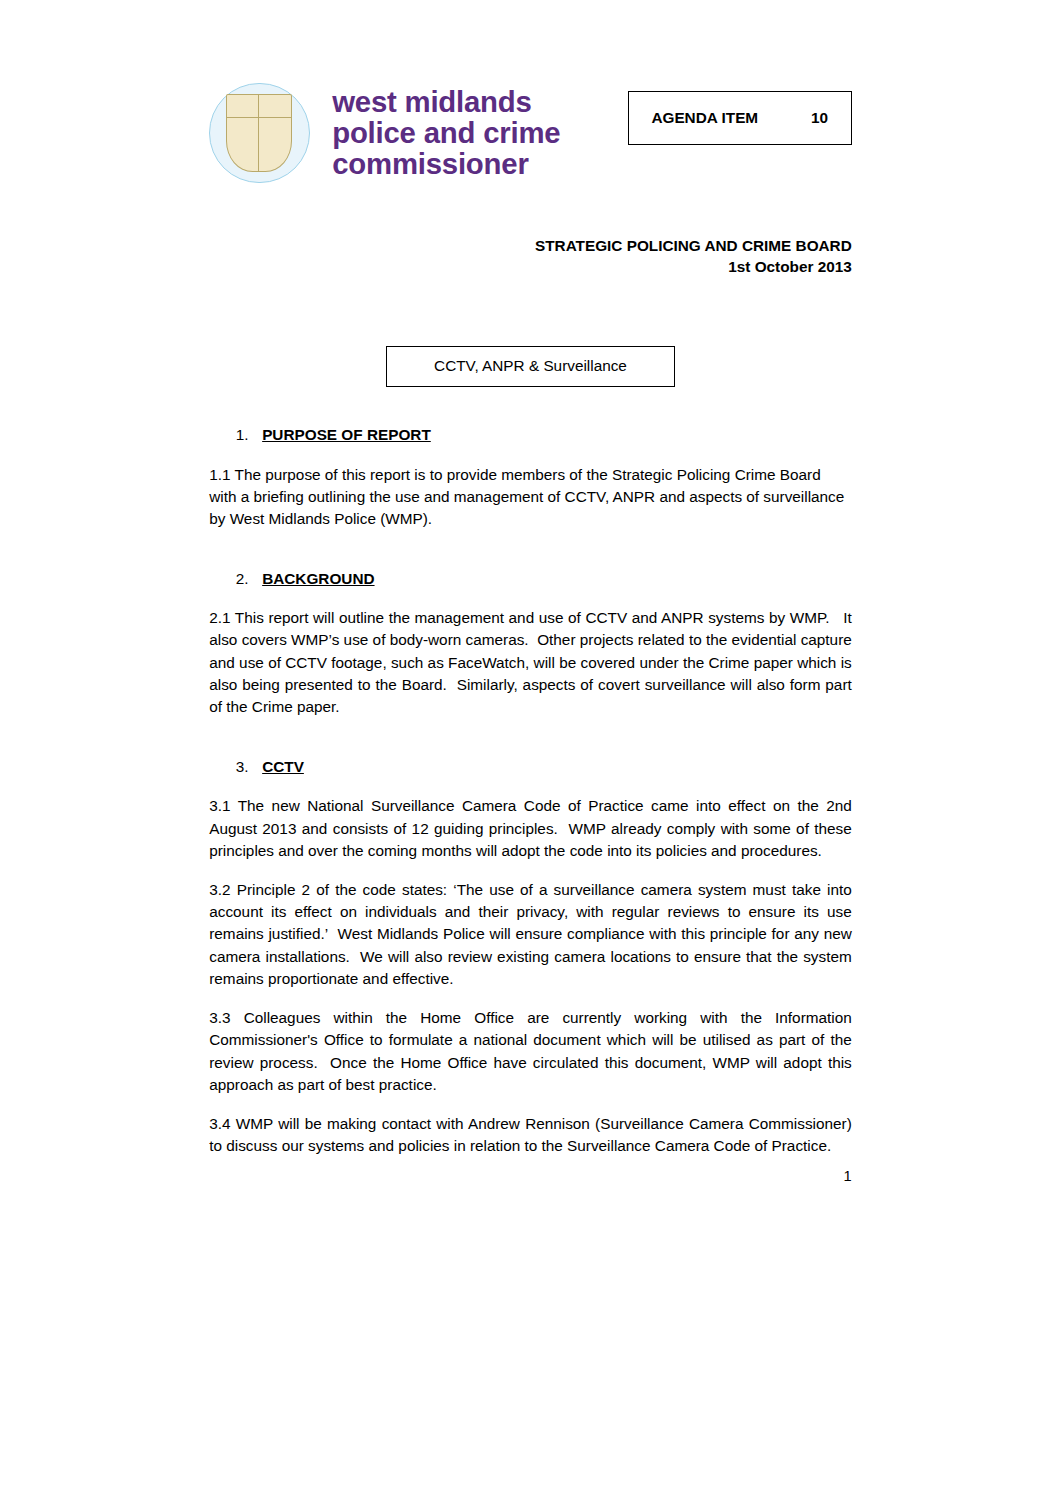west midlands
police and crime
commissioner
AGENDA ITEM10
STRATEGIC POLICING AND CRIME BOARD
1st October 2013
CCTV, ANPR & Surveillance
PURPOSE OF REPORT
1.1 The purpose of this report is to provide members of the Strategic Policing Crime Board with a briefing outlining the use and management of CCTV, ANPR and aspects of surveillance by West Midlands Police (WMP).
BACKGROUND
2.1 This report will outline the management and use of CCTV and ANPR systems by WMP. It also covers WMP’s use of body-worn cameras. Other projects related to the evidential capture and use of CCTV footage, such as FaceWatch, will be covered under the Crime paper which is also being presented to the Board. Similarly, aspects of covert surveillance will also form part of the Crime paper.
CCTV
3.1 The new National Surveillance Camera Code of Practice came into effect on the 2nd August 2013 and consists of 12 guiding principles. WMP already comply with some of these principles and over the coming months will adopt the code into its policies and procedures.
3.2 Principle 2 of the code states: ‘The use of a surveillance camera system must take into account its effect on individuals and their privacy, with regular reviews to ensure its use remains justified.’ West Midlands Police will ensure compliance with this principle for any new camera installations. We will also review existing camera locations to ensure that the system remains proportionate and effective.
3.3 Colleagues within the Home Office are currently working with the Information Commissioner's Office to formulate a national document which will be utilised as part of the review process. Once the Home Office have circulated this document, WMP will adopt this approach as part of best practice.
3.4 WMP will be making contact with Andrew Rennison (Surveillance Camera Commissioner) to discuss our systems and policies in relation to the Surveillance Camera Code of Practice.
1